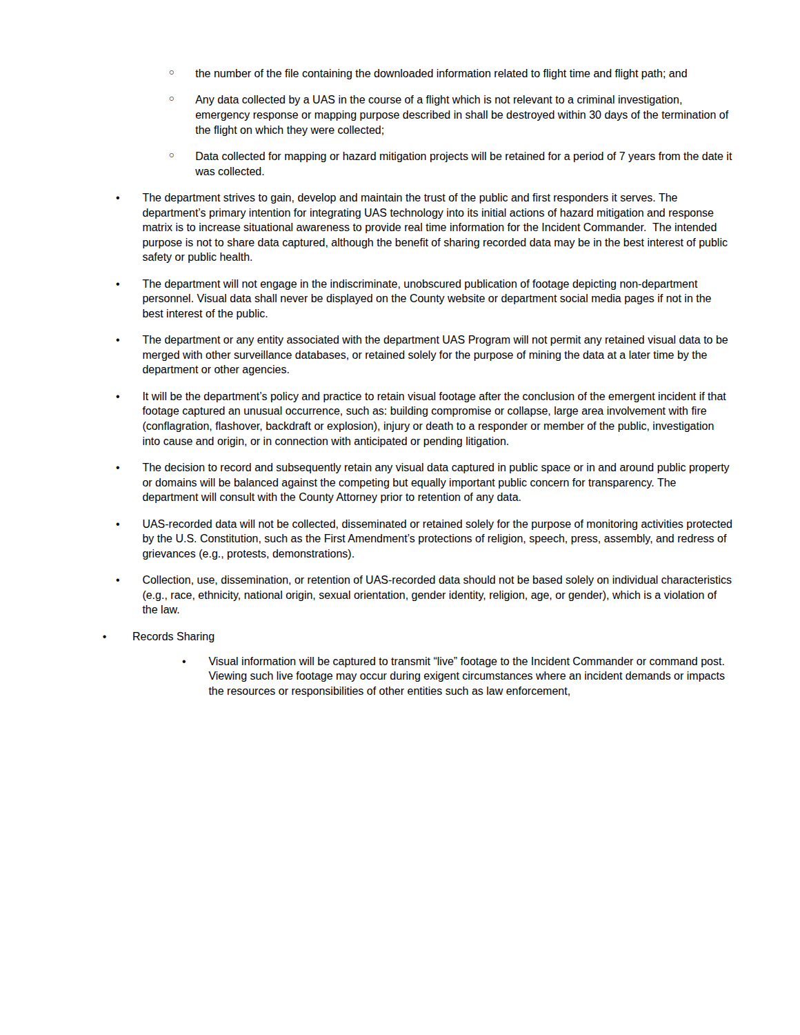the number of the file containing the downloaded information related to flight time and flight path; and
Any data collected by a UAS in the course of a flight which is not relevant to a criminal investigation, emergency response or mapping purpose described in shall be destroyed within 30 days of the termination of the flight on which they were collected;
Data collected for mapping or hazard mitigation projects will be retained for a period of 7 years from the date it was collected.
The department strives to gain, develop and maintain the trust of the public and first responders it serves. The department’s primary intention for integrating UAS technology into its initial actions of hazard mitigation and response matrix is to increase situational awareness to provide real time information for the Incident Commander. The intended purpose is not to share data captured, although the benefit of sharing recorded data may be in the best interest of public safety or public health.
The department will not engage in the indiscriminate, unobscured publication of footage depicting non-department personnel. Visual data shall never be displayed on the County website or department social media pages if not in the best interest of the public.
The department or any entity associated with the department UAS Program will not permit any retained visual data to be merged with other surveillance databases, or retained solely for the purpose of mining the data at a later time by the department or other agencies.
It will be the department’s policy and practice to retain visual footage after the conclusion of the emergent incident if that footage captured an unusual occurrence, such as: building compromise or collapse, large area involvement with fire (conflagration, flashover, backdraft or explosion), injury or death to a responder or member of the public, investigation into cause and origin, or in connection with anticipated or pending litigation.
The decision to record and subsequently retain any visual data captured in public space or in and around public property or domains will be balanced against the competing but equally important public concern for transparency. The department will consult with the County Attorney prior to retention of any data.
UAS-recorded data will not be collected, disseminated or retained solely for the purpose of monitoring activities protected by the U.S. Constitution, such as the First Amendment’s protections of religion, speech, press, assembly, and redress of grievances (e.g., protests, demonstrations).
Collection, use, dissemination, or retention of UAS-recorded data should not be based solely on individual characteristics (e.g., race, ethnicity, national origin, sexual orientation, gender identity, religion, age, or gender), which is a violation of the law.
Records Sharing
Visual information will be captured to transmit “live” footage to the Incident Commander or command post. Viewing such live footage may occur during exigent circumstances where an incident demands or impacts the resources or responsibilities of other entities such as law enforcement,